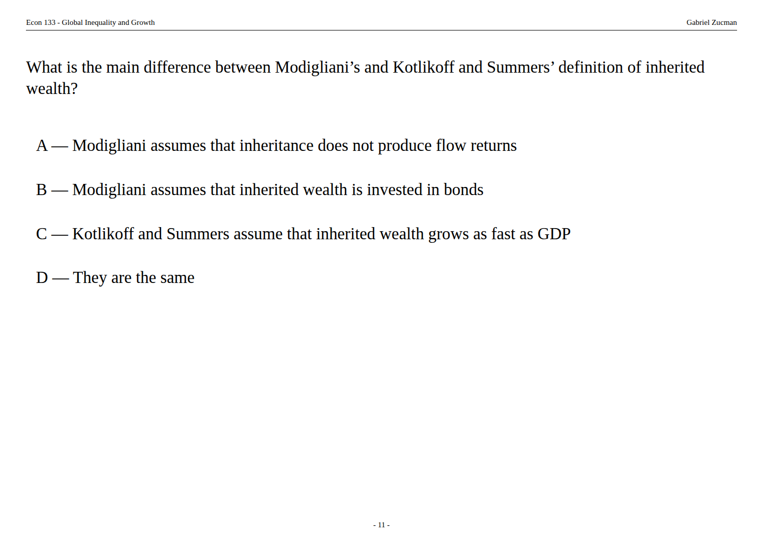Econ 133 - Global Inequality and Growth
Gabriel Zucman
What is the main difference between Modigliani’s and Kotlikoff and Summers’ definition of inherited wealth?
A — Modigliani assumes that inheritance does not produce flow returns
B — Modigliani assumes that inherited wealth is invested in bonds
C — Kotlikoff and Summers assume that inherited wealth grows as fast as GDP
D — They are the same
- 11 -